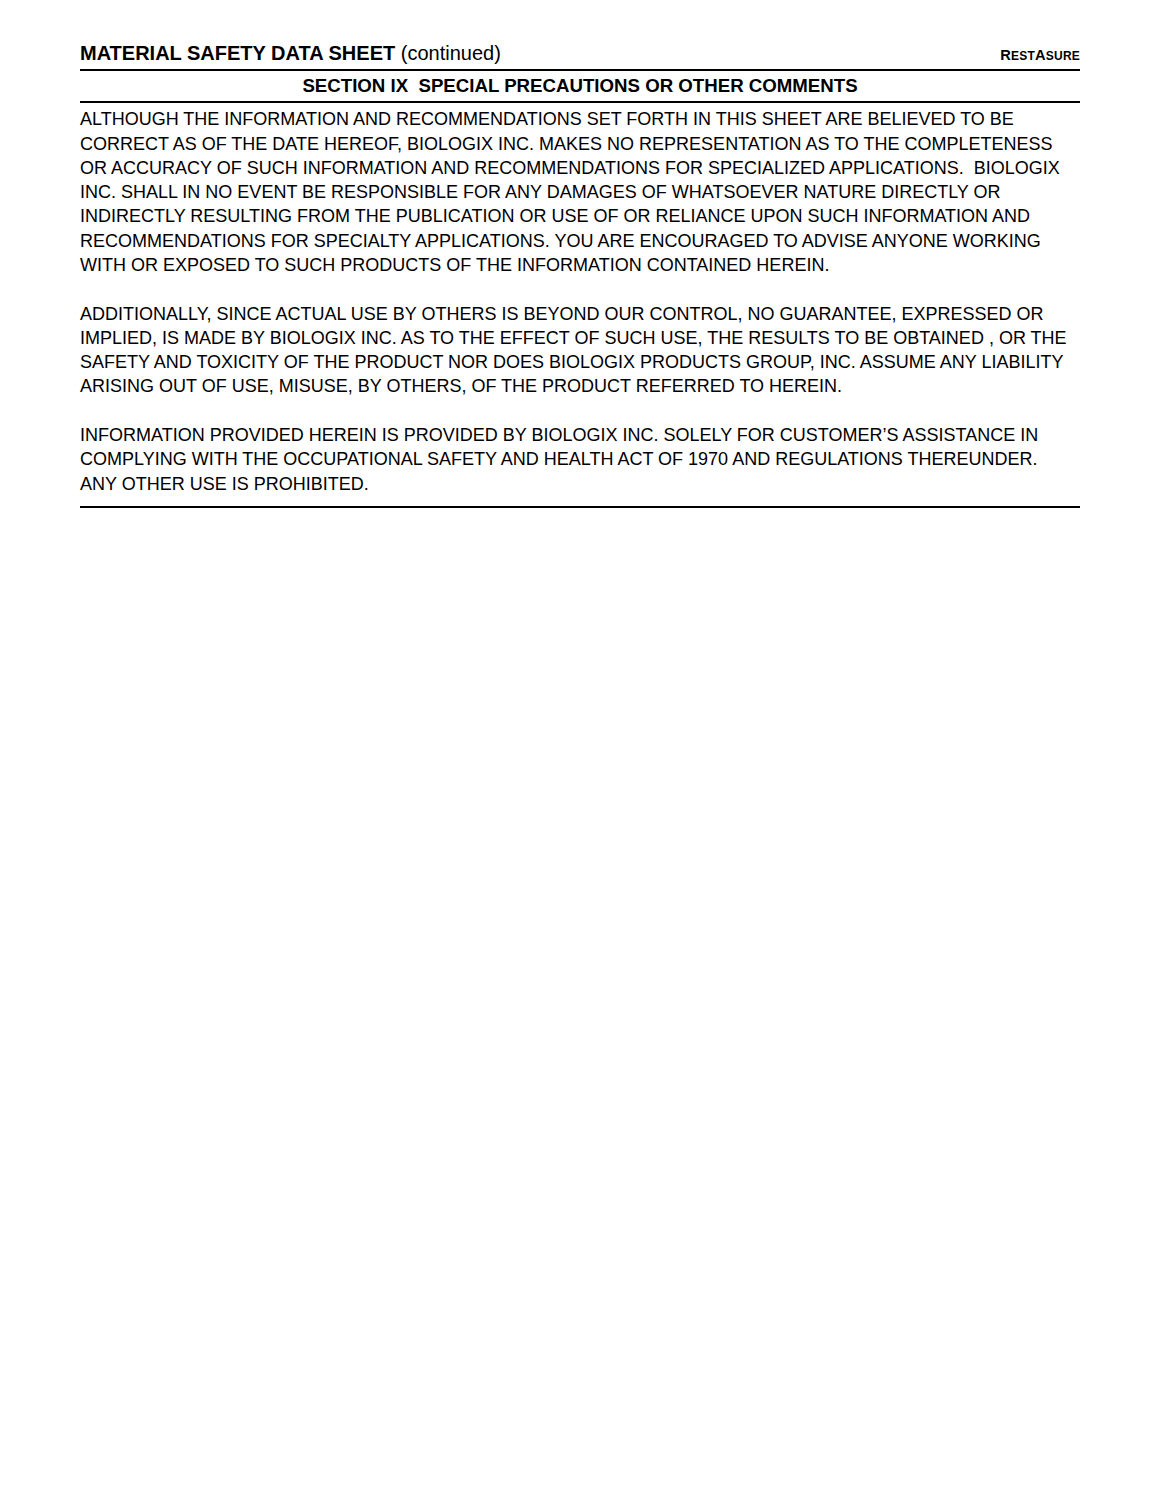MATERIAL SAFETY DATA SHEET (continued)
RESTASURE
SECTION IX SPECIAL PRECAUTIONS OR OTHER COMMENTS
ALTHOUGH THE INFORMATION AND RECOMMENDATIONS SET FORTH IN THIS SHEET ARE BELIEVED TO BE CORRECT AS OF THE DATE HEREOF, BIOLOGIX INC. MAKES NO REPRESENTATION AS TO THE COMPLETENESS OR ACCURACY OF SUCH INFORMATION AND RECOMMENDATIONS FOR SPECIALIZED APPLICATIONS. BIOLOGIX INC. SHALL IN NO EVENT BE RESPONSIBLE FOR ANY DAMAGES OF WHATSOEVER NATURE DIRECTLY OR INDIRECTLY RESULTING FROM THE PUBLICATION OR USE OF OR RELIANCE UPON SUCH INFORMATION AND RECOMMENDATIONS FOR SPECIALTY APPLICATIONS. YOU ARE ENCOURAGED TO ADVISE ANYONE WORKING WITH OR EXPOSED TO SUCH PRODUCTS OF THE INFORMATION CONTAINED HEREIN.
ADDITIONALLY, SINCE ACTUAL USE BY OTHERS IS BEYOND OUR CONTROL, NO GUARANTEE, EXPRESSED OR IMPLIED, IS MADE BY BIOLOGIX INC. AS TO THE EFFECT OF SUCH USE, THE RESULTS TO BE OBTAINED , OR THE SAFETY AND TOXICITY OF THE PRODUCT NOR DOES BIOLOGIX PRODUCTS GROUP, INC. ASSUME ANY LIABILITY ARISING OUT OF USE, MISUSE, BY OTHERS, OF THE PRODUCT REFERRED TO HEREIN.
INFORMATION PROVIDED HEREIN IS PROVIDED BY BIOLOGIX INC. SOLELY FOR CUSTOMER’S ASSISTANCE IN COMPLYING WITH THE OCCUPATIONAL SAFETY AND HEALTH ACT OF 1970 AND REGULATIONS THEREUNDER. ANY OTHER USE IS PROHIBITED.